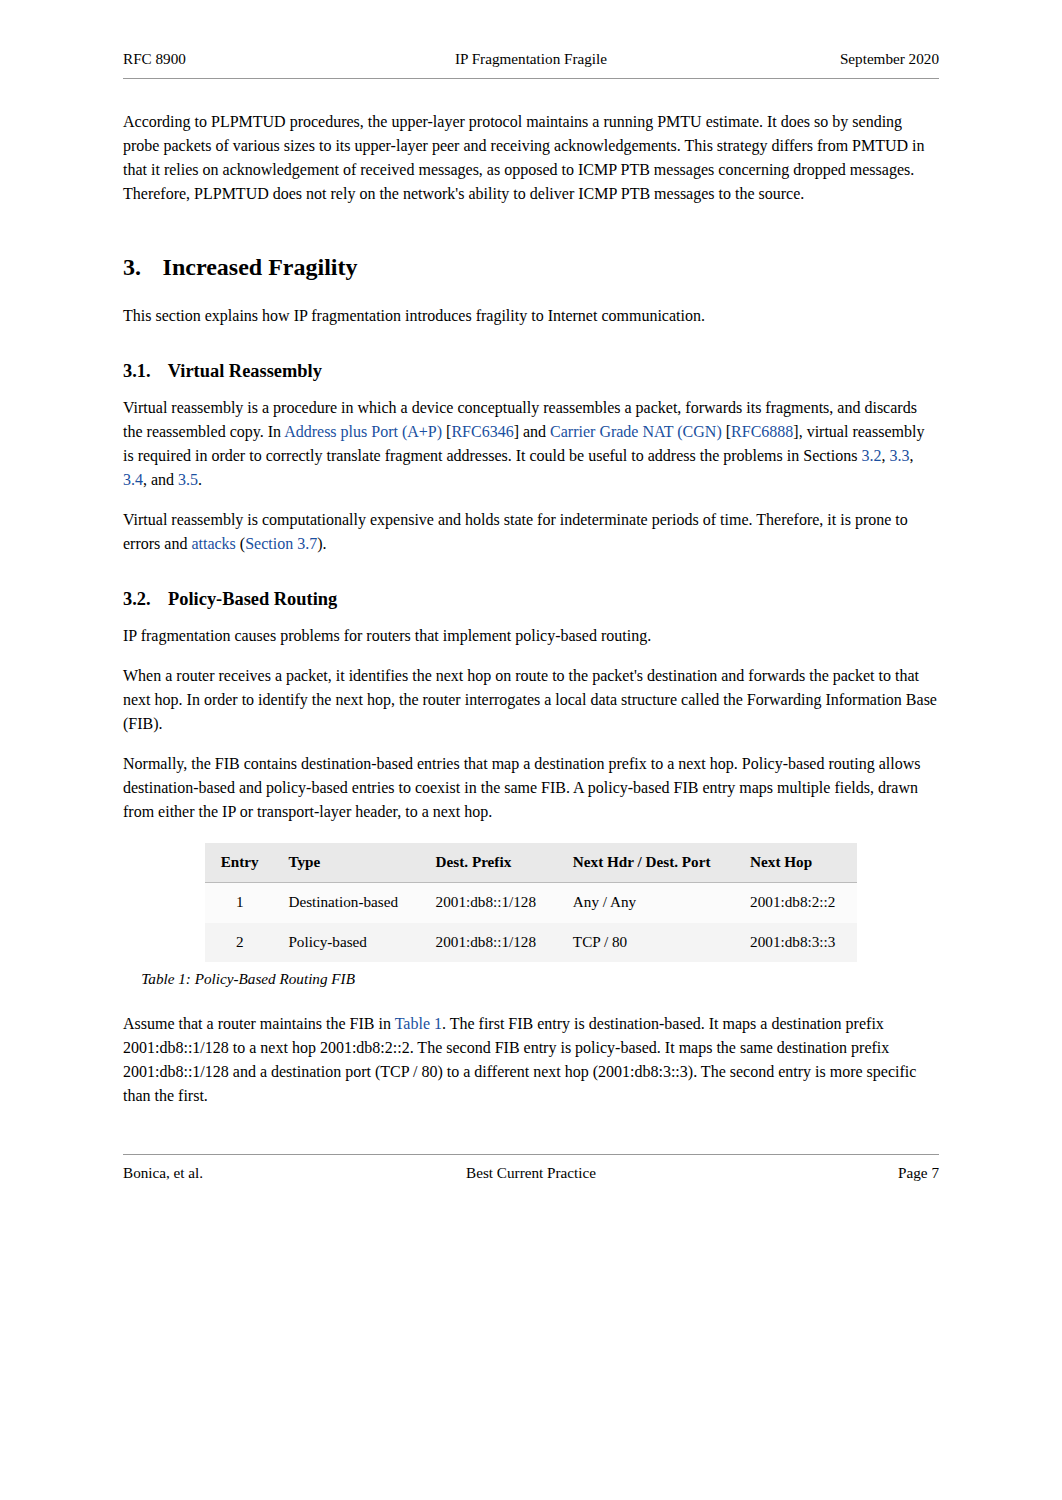RFC 8900
IP Fragmentation Fragile
September 2020
According to PLPMTUD procedures, the upper-layer protocol maintains a running PMTU estimate. It does so by sending probe packets of various sizes to its upper-layer peer and receiving acknowledgements. This strategy differs from PMTUD in that it relies on acknowledgement of received messages, as opposed to ICMP PTB messages concerning dropped messages. Therefore, PLPMTUD does not rely on the network's ability to deliver ICMP PTB messages to the source.
3. Increased Fragility
This section explains how IP fragmentation introduces fragility to Internet communication.
3.1. Virtual Reassembly
Virtual reassembly is a procedure in which a device conceptually reassembles a packet, forwards its fragments, and discards the reassembled copy. In Address plus Port (A+P) [RFC6346] and Carrier Grade NAT (CGN) [RFC6888], virtual reassembly is required in order to correctly translate fragment addresses. It could be useful to address the problems in Sections 3.2, 3.3, 3.4, and 3.5.
Virtual reassembly is computationally expensive and holds state for indeterminate periods of time. Therefore, it is prone to errors and attacks (Section 3.7).
3.2. Policy-Based Routing
IP fragmentation causes problems for routers that implement policy-based routing.
When a router receives a packet, it identifies the next hop on route to the packet's destination and forwards the packet to that next hop. In order to identify the next hop, the router interrogates a local data structure called the Forwarding Information Base (FIB).
Normally, the FIB contains destination-based entries that map a destination prefix to a next hop. Policy-based routing allows destination-based and policy-based entries to coexist in the same FIB. A policy-based FIB entry maps multiple fields, drawn from either the IP or transport-layer header, to a next hop.
| Entry | Type | Dest. Prefix | Next Hdr / Dest. Port | Next Hop |
| --- | --- | --- | --- | --- |
| 1 | Destination-based | 2001:db8::1/128 | Any / Any | 2001:db8:2::2 |
| 2 | Policy-based | 2001:db8::1/128 | TCP / 80 | 2001:db8:3::3 |
Table 1: Policy-Based Routing FIB
Assume that a router maintains the FIB in Table 1. The first FIB entry is destination-based. It maps a destination prefix 2001:db8::1/128 to a next hop 2001:db8:2::2. The second FIB entry is policy-based. It maps the same destination prefix 2001:db8::1/128 and a destination port (TCP / 80) to a different next hop (2001:db8:3::3). The second entry is more specific than the first.
Bonica, et al.
Best Current Practice
Page 7